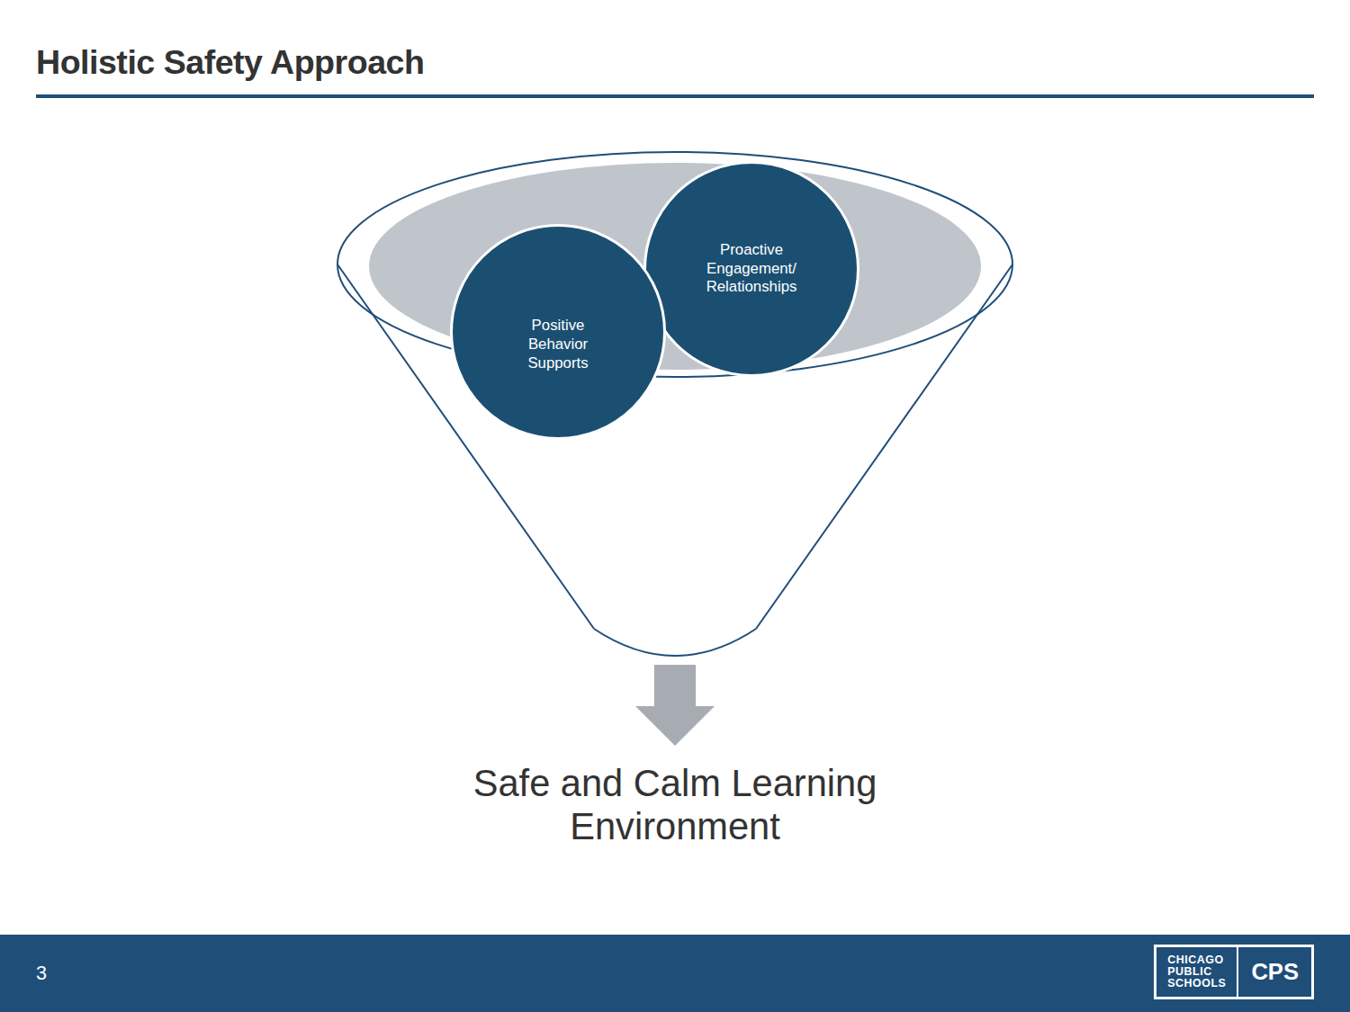Holistic Safety Approach
Proactive
Engagement/
Relationships
Positive
Behavior
Supports
Safe and Calm Learning
Environment
3
CHICAGO PUBLIC SCHOOLS
CPS